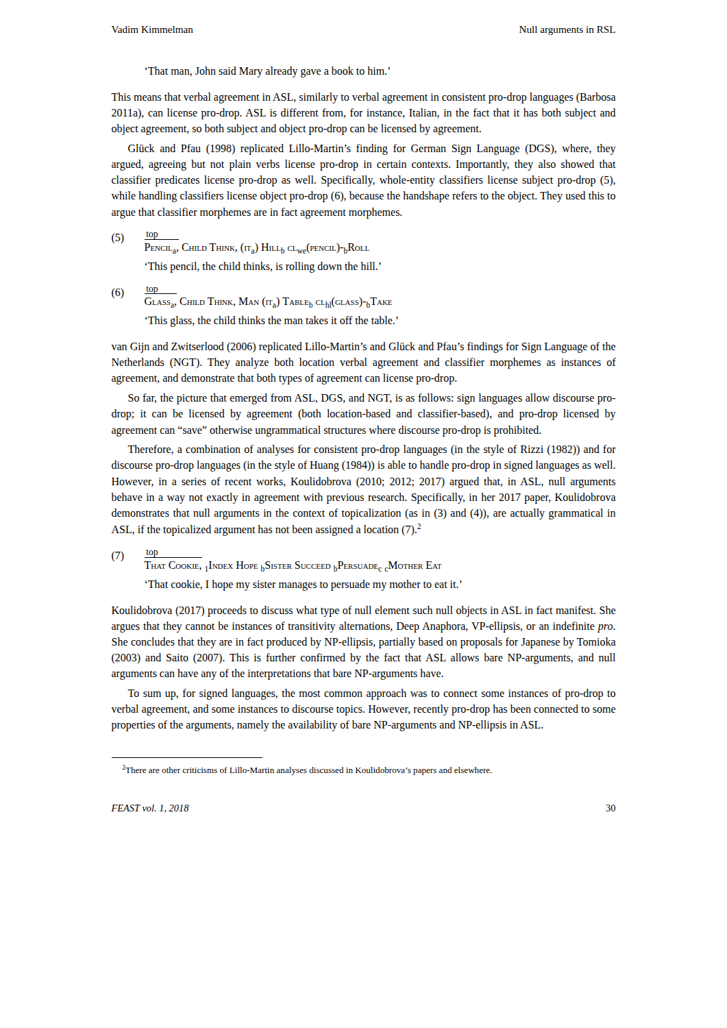Vadim Kimmelman Null arguments in RSL
‘That man, John said Mary already gave a book to him.’
This means that verbal agreement in ASL, similarly to verbal agreement in consistent pro-drop languages (Barbosa 2011a), can license pro-drop. ASL is different from, for instance, Italian, in the fact that it has both subject and object agreement, so both subject and object pro-drop can be licensed by agreement.
Glück and Pfau (1998) replicated Lillo-Martin’s finding for German Sign Language (DGS), where, they argued, agreeing but not plain verbs license pro-drop in certain contexts. Importantly, they also showed that classifier predicates license pro-drop as well. Specifically, whole-entity classifiers license subject pro-drop (5), while handling classifiers license object pro-drop (6), because the handshape refers to the object. They used this to argue that classifier morphemes are in fact agreement morphemes.
(5) top Pencila, Child Think, (ita) Hillb clwe(pencil)-bRoll ‘This pencil, the child thinks, is rolling down the hill.’
(6) top Glassa, Child Think, Man (ita) Tableb clhl(glass)-bTake ‘This glass, the child thinks the man takes it off the table.’
van Gijn and Zwitserlood (2006) replicated Lillo-Martin’s and Glück and Pfau’s findings for Sign Language of the Netherlands (NGT). They analyze both location verbal agreement and classifier morphemes as instances of agreement, and demonstrate that both types of agreement can license pro-drop.
So far, the picture that emerged from ASL, DGS, and NGT, is as follows: sign languages allow discourse pro-drop; it can be licensed by agreement (both location-based and classifier-based), and pro-drop licensed by agreement can “save” otherwise ungrammatical structures where discourse pro-drop is prohibited.
Therefore, a combination of analyses for consistent pro-drop languages (in the style of Rizzi (1982)) and for discourse pro-drop languages (in the style of Huang (1984)) is able to handle pro-drop in signed languages as well. However, in a series of recent works, Koulidobrova (2010; 2012; 2017) argued that, in ASL, null arguments behave in a way not exactly in agreement with previous research. Specifically, in her 2017 paper, Koulidobrova demonstrates that null arguments in the context of topicalization (as in (3) and (4)), are actually grammatical in ASL, if the topicalized argument has not been assigned a location (7).2
(7) top That Cookie, 1Index Hope bSister Succeed bPersuadec cMother Eat ‘That cookie, I hope my sister manages to persuade my mother to eat it.’
Koulidobrova (2017) proceeds to discuss what type of null element such null objects in ASL in fact manifest. She argues that they cannot be instances of transitivity alternations, Deep Anaphora, VP-ellipsis, or an indefinite pro. She concludes that they are in fact produced by NP-ellipsis, partially based on proposals for Japanese by Tomioka (2003) and Saito (2007). This is further confirmed by the fact that ASL allows bare NP-arguments, and null arguments can have any of the interpretations that bare NP-arguments have.
To sum up, for signed languages, the most common approach was to connect some instances of pro-drop to verbal agreement, and some instances to discourse topics. However, recently pro-drop has been connected to some properties of the arguments, namely the availability of bare NP-arguments and NP-ellipsis in ASL.
2There are other criticisms of Lillo-Martin analyses discussed in Koulidobrova’s papers and elsewhere.
FEAST vol. 1, 2018 30